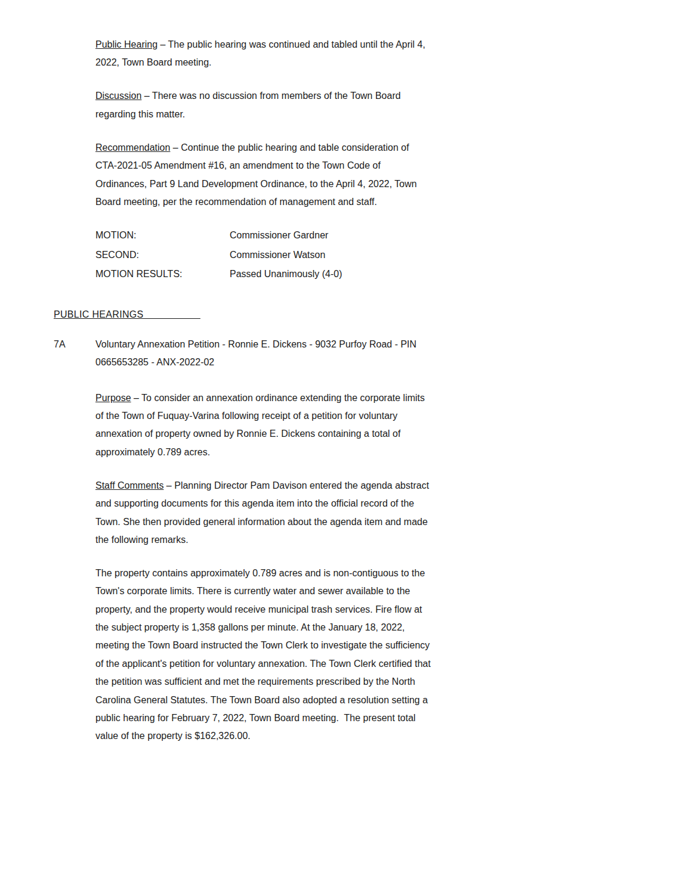Public Hearing – The public hearing was continued and tabled until the April 4, 2022, Town Board meeting.
Discussion – There was no discussion from members of the Town Board regarding this matter.
Recommendation – Continue the public hearing and table consideration of CTA-2021-05 Amendment #16, an amendment to the Town Code of Ordinances, Part 9 Land Development Ordinance, to the April 4, 2022, Town Board meeting, per the recommendation of management and staff.
| MOTION: | Commissioner Gardner |
| SECOND: | Commissioner Watson |
| MOTION RESULTS: | Passed Unanimously (4-0) |
PUBLIC HEARINGS
7A
Voluntary Annexation Petition - Ronnie E. Dickens - 9032 Purfoy Road - PIN 0665653285 - ANX-2022-02
Purpose – To consider an annexation ordinance extending the corporate limits of the Town of Fuquay-Varina following receipt of a petition for voluntary annexation of property owned by Ronnie E. Dickens containing a total of approximately 0.789 acres.
Staff Comments – Planning Director Pam Davison entered the agenda abstract and supporting documents for this agenda item into the official record of the Town. She then provided general information about the agenda item and made the following remarks.
The property contains approximately 0.789 acres and is non-contiguous to the Town's corporate limits. There is currently water and sewer available to the property, and the property would receive municipal trash services. Fire flow at the subject property is 1,358 gallons per minute. At the January 18, 2022, meeting the Town Board instructed the Town Clerk to investigate the sufficiency of the applicant's petition for voluntary annexation. The Town Clerk certified that the petition was sufficient and met the requirements prescribed by the North Carolina General Statutes. The Town Board also adopted a resolution setting a public hearing for February 7, 2022, Town Board meeting. The present total value of the property is $162,326.00.